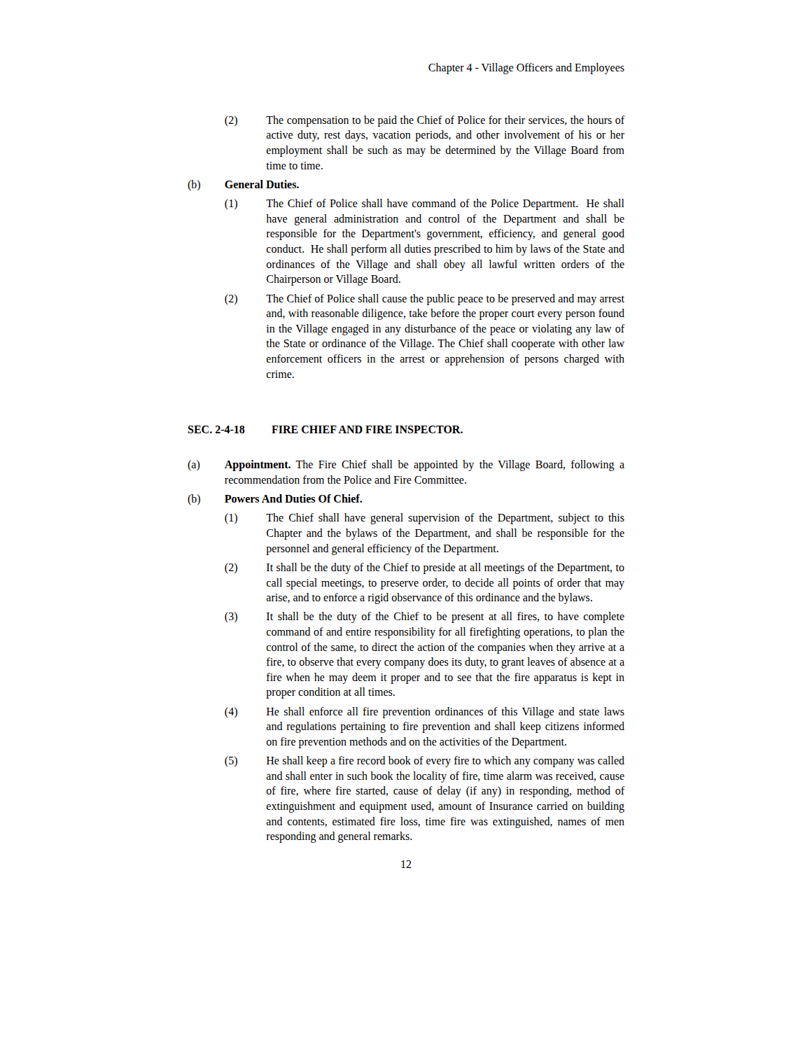Chapter 4 - Village Officers and Employees
| | (2) | The compensation to be paid the Chief of Police for their services, the hours of active duty, rest days, vacation periods, and other involvement of his or her employment shall be such as may be determined by the Village Board from time to time. |
| (b) | General Duties. |
| | (1) | The Chief of Police shall have command of the Police Department. He shall have general administration and control of the Department and shall be responsible for the Department's government, efficiency, and general good conduct. He shall perform all duties prescribed to him by laws of the State and ordinances of the Village and shall obey all lawful written orders of the Chairperson or Village Board. |
| | (2) | The Chief of Police shall cause the public peace to be preserved and may arrest and, with reasonable diligence, take before the proper court every person found in the Village engaged in any disturbance of the peace or violating any law of the State or ordinance of the Village. The Chief shall cooperate with other law enforcement officers in the arrest or apprehension of persons charged with crime. |
SEC. 2-4-18 FIRE CHIEF AND FIRE INSPECTOR.
| (a) | Appointment. The Fire Chief shall be appointed by the Village Board, following a recommendation from the Police and Fire Committee. |
| (b) | Powers And Duties Of Chief. |
| | (1) | The Chief shall have general supervision of the Department, subject to this Chapter and the bylaws of the Department, and shall be responsible for the personnel and general efficiency of the Department. |
| | (2) | It shall be the duty of the Chief to preside at all meetings of the Department, to call special meetings, to preserve order, to decide all points of order that may arise, and to enforce a rigid observance of this ordinance and the bylaws. |
| | (3) | It shall be the duty of the Chief to be present at all fires, to have complete command of and entire responsibility for all firefighting operations, to plan the control of the same, to direct the action of the companies when they arrive at a fire, to observe that every company does its duty, to grant leaves of absence at a fire when he may deem it proper and to see that the fire apparatus is kept in proper condition at all times. |
| | (4) | He shall enforce all fire prevention ordinances of this Village and state laws and regulations pertaining to fire prevention and shall keep citizens informed on fire prevention methods and on the activities of the Department. |
| | (5) | He shall keep a fire record book of every fire to which any company was called and shall enter in such book the locality of fire, time alarm was received, cause of fire, where fire started, cause of delay (if any) in responding, method of extinguishment and equipment used, amount of Insurance carried on building and contents, estimated fire loss, time fire was extinguished, names of men responding and general remarks. |
12